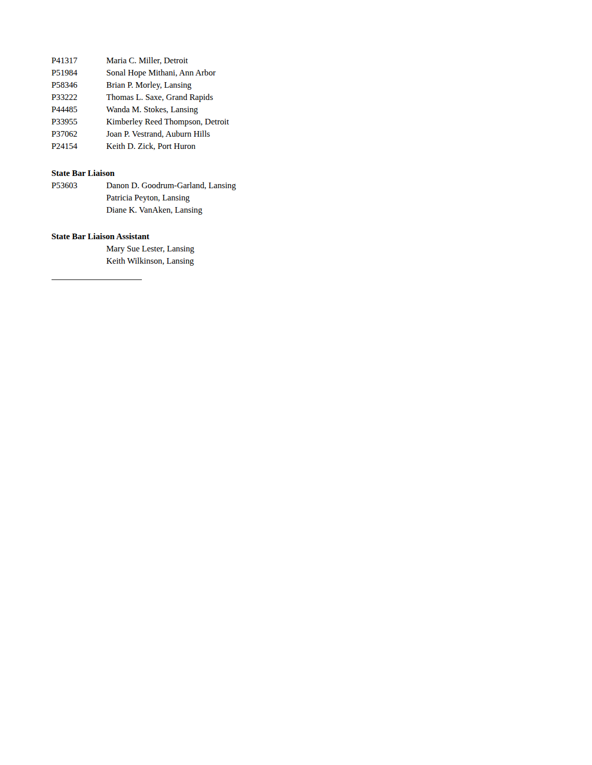| P41317 | Maria C. Miller, Detroit |
| P51984 | Sonal Hope Mithani, Ann Arbor |
| P58346 | Brian P. Morley, Lansing |
| P33222 | Thomas L. Saxe, Grand Rapids |
| P44485 | Wanda M. Stokes, Lansing |
| P33955 | Kimberley Reed Thompson, Detroit |
| P37062 | Joan P. Vestrand, Auburn Hills |
| P24154 | Keith D. Zick, Port Huron |
State Bar Liaison
| P53603 | Danon D. Goodrum-Garland, Lansing |
| | Patricia Peyton, Lansing |
| | Diane K. VanAken, Lansing |
State Bar Liaison Assistant
Mary Sue Lester, Lansing
Keith Wilkinson, Lansing